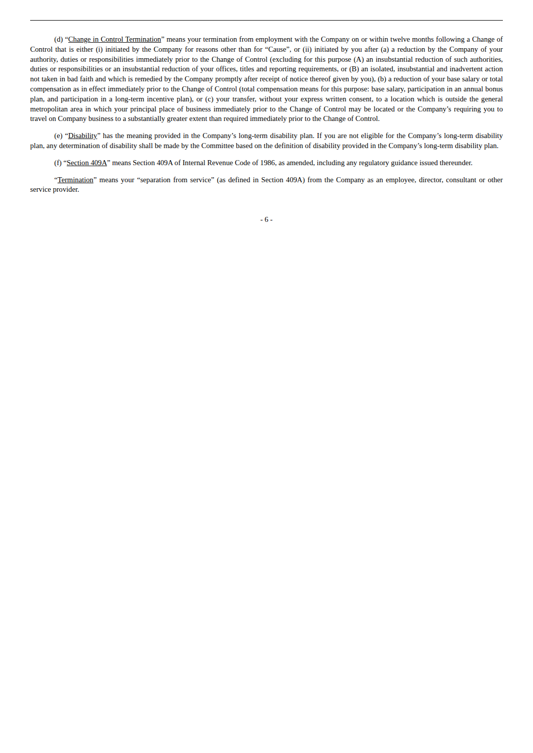(d) “Change in Control Termination” means your termination from employment with the Company on or within twelve months following a Change of Control that is either (i) initiated by the Company for reasons other than for “Cause”, or (ii) initiated by you after (a) a reduction by the Company of your authority, duties or responsibilities immediately prior to the Change of Control (excluding for this purpose (A) an insubstantial reduction of such authorities, duties or responsibilities or an insubstantial reduction of your offices, titles and reporting requirements, or (B) an isolated, insubstantial and inadvertent action not taken in bad faith and which is remedied by the Company promptly after receipt of notice thereof given by you), (b) a reduction of your base salary or total compensation as in effect immediately prior to the Change of Control (total compensation means for this purpose: base salary, participation in an annual bonus plan, and participation in a long-term incentive plan), or (c) your transfer, without your express written consent, to a location which is outside the general metropolitan area in which your principal place of business immediately prior to the Change of Control may be located or the Company’s requiring you to travel on Company business to a substantially greater extent than required immediately prior to the Change of Control.
(e) “Disability” has the meaning provided in the Company’s long-term disability plan. If you are not eligible for the Company’s long-term disability plan, any determination of disability shall be made by the Committee based on the definition of disability provided in the Company’s long-term disability plan.
(f) “Section 409A” means Section 409A of Internal Revenue Code of 1986, as amended, including any regulatory guidance issued thereunder.
“Termination” means your “separation from service” (as defined in Section 409A) from the Company as an employee, director, consultant or other service provider.
- 6 -